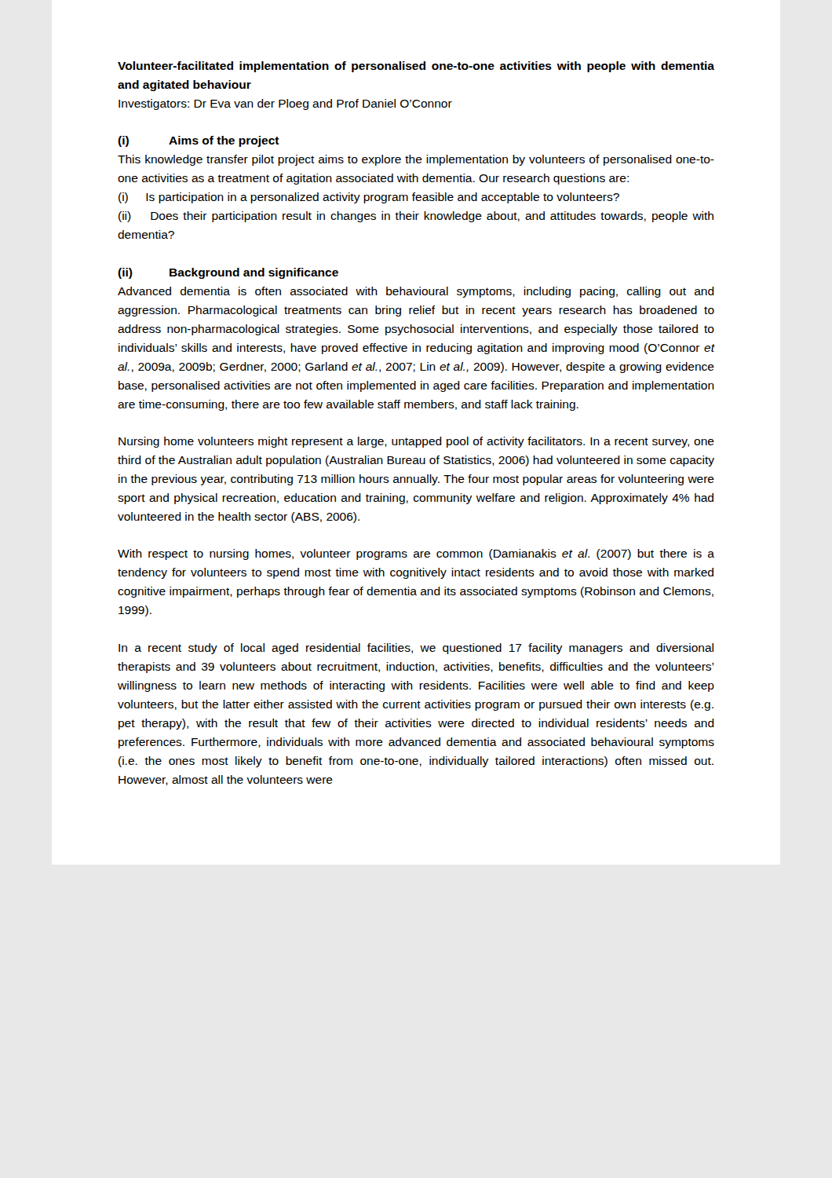Volunteer-facilitated implementation of personalised one-to-one activities with people with dementia and agitated behaviour
Investigators: Dr Eva van der Ploeg and Prof Daniel O’Connor
(i) Aims of the project
This knowledge transfer pilot project aims to explore the implementation by volunteers of personalised one-to-one activities as a treatment of agitation associated with dementia. Our research questions are:
(i) Is participation in a personalized activity program feasible and acceptable to volunteers?
(ii) Does their participation result in changes in their knowledge about, and attitudes towards, people with dementia?
(ii) Background and significance
Advanced dementia is often associated with behavioural symptoms, including pacing, calling out and aggression. Pharmacological treatments can bring relief but in recent years research has broadened to address non-pharmacological strategies. Some psychosocial interventions, and especially those tailored to individuals’ skills and interests, have proved effective in reducing agitation and improving mood (O’Connor et al., 2009a, 2009b; Gerdner, 2000; Garland et al., 2007; Lin et al., 2009). However, despite a growing evidence base, personalised activities are not often implemented in aged care facilities. Preparation and implementation are time-consuming, there are too few available staff members, and staff lack training.
Nursing home volunteers might represent a large, untapped pool of activity facilitators. In a recent survey, one third of the Australian adult population (Australian Bureau of Statistics, 2006) had volunteered in some capacity in the previous year, contributing 713 million hours annually. The four most popular areas for volunteering were sport and physical recreation, education and training, community welfare and religion. Approximately 4% had volunteered in the health sector (ABS, 2006).
With respect to nursing homes, volunteer programs are common (Damianakis et al. (2007) but there is a tendency for volunteers to spend most time with cognitively intact residents and to avoid those with marked cognitive impairment, perhaps through fear of dementia and its associated symptoms (Robinson and Clemons, 1999).
In a recent study of local aged residential facilities, we questioned 17 facility managers and diversional therapists and 39 volunteers about recruitment, induction, activities, benefits, difficulties and the volunteers’ willingness to learn new methods of interacting with residents. Facilities were well able to find and keep volunteers, but the latter either assisted with the current activities program or pursued their own interests (e.g. pet therapy), with the result that few of their activities were directed to individual residents’ needs and preferences. Furthermore, individuals with more advanced dementia and associated behavioural symptoms (i.e. the ones most likely to benefit from one-to-one, individually tailored interactions) often missed out. However, almost all the volunteers were